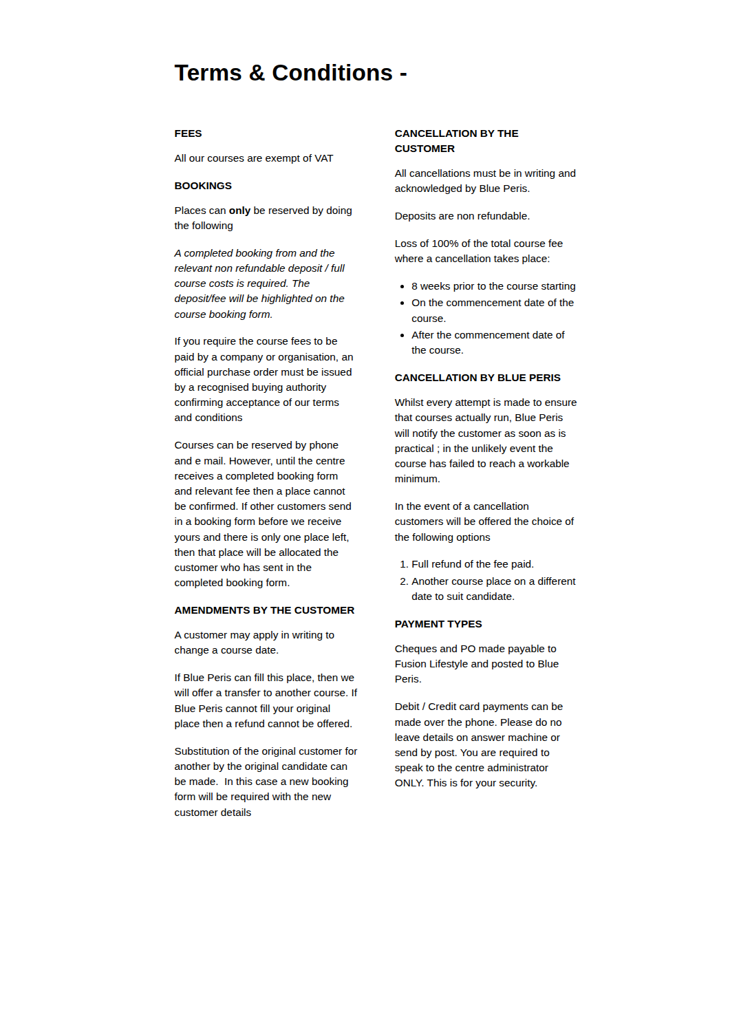Terms & Conditions -
FEES
All our courses are exempt of VAT
BOOKINGS
Places can only be reserved by doing the following
A completed booking from and the relevant non refundable deposit / full course costs is required. The deposit/fee will be highlighted on the course booking form.
If you require the course fees to be paid by a company or organisation, an official purchase order must be issued by a recognised buying authority confirming acceptance of our terms and conditions
Courses can be reserved by phone and e mail. However, until the centre receives a completed booking form and relevant fee then a place cannot be confirmed. If other customers send in a booking form before we receive yours and there is only one place left, then that place will be allocated the customer who has sent in the completed booking form.
AMENDMENTS BY THE CUSTOMER
A customer may apply in writing to change a course date.
If Blue Peris can fill this place, then we will offer a transfer to another course. If Blue Peris cannot fill your original place then a refund cannot be offered.
Substitution of the original customer for another by the original candidate can be made. In this case a new booking form will be required with the new customer details
CANCELLATION BY THE CUSTOMER
All cancellations must be in writing and acknowledged by Blue Peris.
Deposits are non refundable.
Loss of 100% of the total course fee where a cancellation takes place:
8 weeks prior to the course starting
On the commencement date of the course.
After the commencement date of the course.
CANCELLATION BY BLUE PERIS
Whilst every attempt is made to ensure that courses actually run, Blue Peris will notify the customer as soon as is practical ; in the unlikely event the course has failed to reach a workable minimum.
In the event of a cancellation customers will be offered the choice of the following options
Full refund of the fee paid.
Another course place on a different date to suit candidate.
PAYMENT TYPES
Cheques and PO made payable to Fusion Lifestyle and posted to Blue Peris.
Debit / Credit card payments can be made over the phone. Please do no leave details on answer machine or send by post. You are required to speak to the centre administrator ONLY. This is for your security.